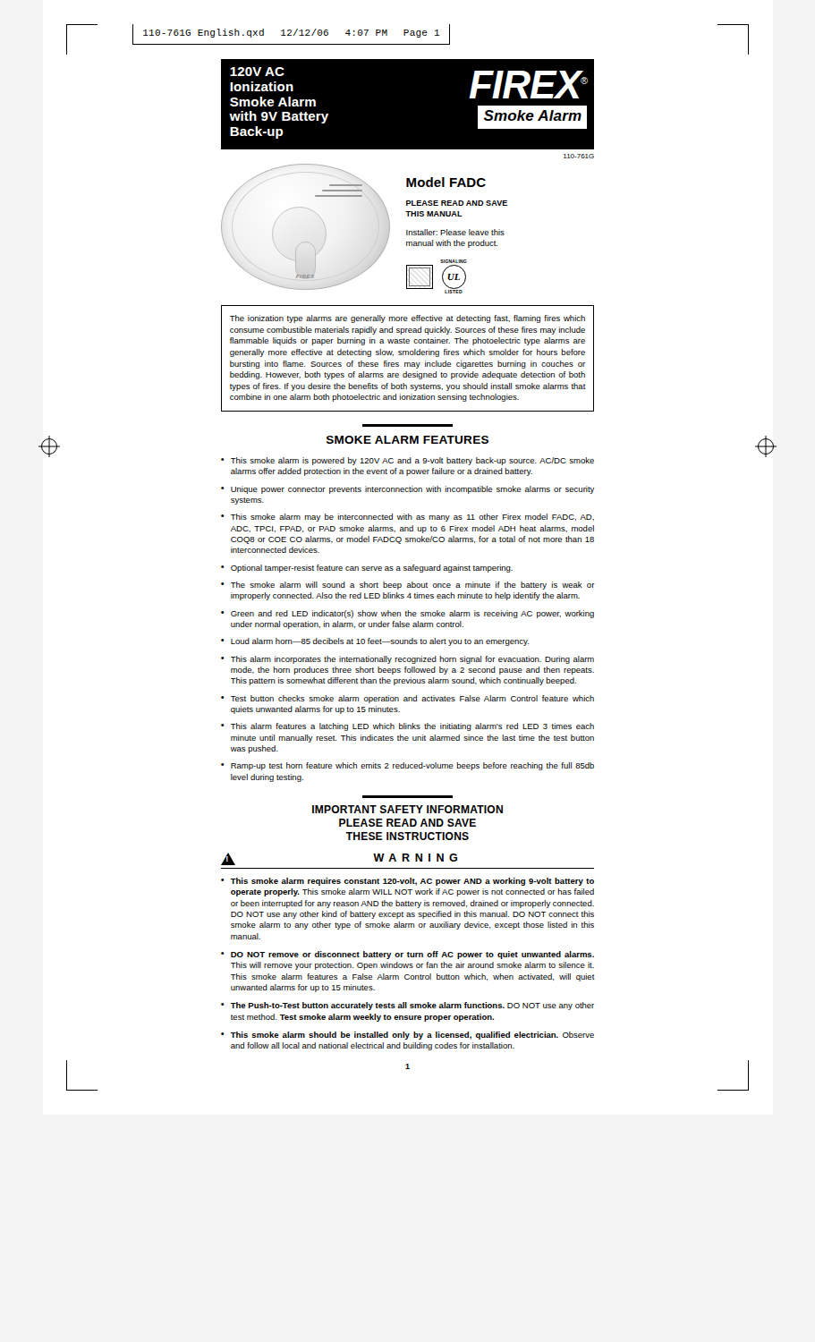110-761G English.qxd 12/12/064:07 PM Page 1
120V AC
Ionization
Smoke Alarm
with 9V Battery
Back-up
FIREX®
Smoke Alarm
110-761G
FIREX SMOKE ALARM
FIREX
Model FADC
PLEASE READ AND SAVE
THIS MANUAL
Installer: Please leave this
manual with the product.
SIGNALING
UL
LISTED
The ionization type alarms are generally more effective at detecting fast, flaming fires which consume combustible materials rapidly and spread quickly. Sources of these fires may include flammable liquids or paper burning in a waste container. The photoelectric type alarms are generally more effective at detecting slow, smoldering fires which smolder for hours before bursting into flame. Sources of these fires may include cigarettes burning in couches or bedding. However, both types of alarms are designed to provide adequate detection of both types of fires. If you desire the benefits of both systems, you should install smoke alarms that combine in one alarm both photoelectric and ionization sensing technologies.
SMOKE ALARM FEATURES
This smoke alarm is powered by 120V AC and a 9-volt battery back-up source. AC/DC smoke alarms offer added protection in the event of a power failure or a drained battery.
Unique power connector prevents interconnection with incompatible smoke alarms or security systems.
This smoke alarm may be interconnected with as many as 11 other Firex model FADC, AD, ADC, TPCI, FPAD, or PAD smoke alarms, and up to 6 Firex model ADH heat alarms, model COQ8 or COE CO alarms, or model FADCQ smoke/CO alarms, for a total of not more than 18 interconnected devices.
Optional tamper-resist feature can serve as a safeguard against tampering.
The smoke alarm will sound a short beep about once a minute if the battery is weak or improperly connected. Also the red LED blinks 4 times each minute to help identify the alarm.
Green and red LED indicator(s) show when the smoke alarm is receiving AC power, working under normal operation, in alarm, or under false alarm control.
Loud alarm horn—85 decibels at 10 feet—sounds to alert you to an emergency.
This alarm incorporates the internationally recognized horn signal for evacuation. During alarm mode, the horn produces three short beeps followed by a 2 second pause and then repeats. This pattern is somewhat different than the previous alarm sound, which continually beeped.
Test button checks smoke alarm operation and activates False Alarm Control feature which quiets unwanted alarms for up to 15 minutes.
This alarm features a latching LED which blinks the initiating alarm's red LED 3 times each minute until manually reset. This indicates the unit alarmed since the last time the test button was pushed.
Ramp-up test horn feature which emits 2 reduced-volume beeps before reaching the full 85db level during testing.
IMPORTANT SAFETY INFORMATION
PLEASE READ AND SAVE
THESE INSTRUCTIONS
WARNING
This smoke alarm requires constant 120-volt, AC power AND a working 9-volt battery to operate properly. This smoke alarm WILL NOT work if AC power is not connected or has failed or been interrupted for any reason AND the battery is removed, drained or improperly connected. DO NOT use any other kind of battery except as specified in this manual. DO NOT connect this smoke alarm to any other type of smoke alarm or auxiliary device, except those listed in this manual.
DO NOT remove or disconnect battery or turn off AC power to quiet unwanted alarms. This will remove your protection. Open windows or fan the air around smoke alarm to silence it. This smoke alarm features a False Alarm Control button which, when activated, will quiet unwanted alarms for up to 15 minutes.
The Push-to-Test button accurately tests all smoke alarm functions. DO NOT use any other test method. Test smoke alarm weekly to ensure proper operation.
This smoke alarm should be installed only by a licensed, qualified electrician. Observe and follow all local and national electrical and building codes for installation.
1